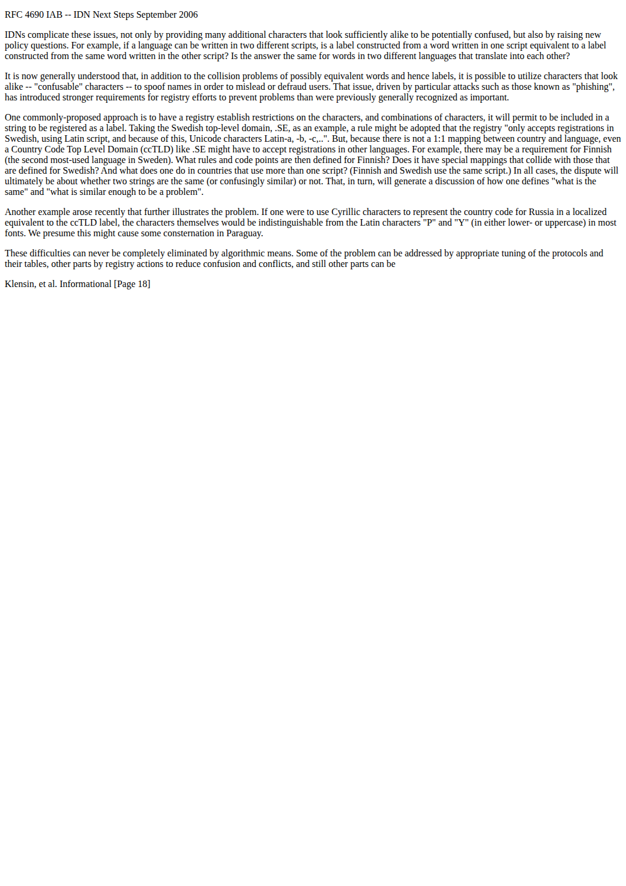RFC 4690 IAB -- IDN Next Steps September 2006
IDNs complicate these issues, not only by providing many additional characters that look sufficiently alike to be potentially confused, but also by raising new policy questions. For example, if a language can be written in two different scripts, is a label constructed from a word written in one script equivalent to a label constructed from the same word written in the other script? Is the answer the same for words in two different languages that translate into each other?
It is now generally understood that, in addition to the collision problems of possibly equivalent words and hence labels, it is possible to utilize characters that look alike -- "confusable" characters -- to spoof names in order to mislead or defraud users. That issue, driven by particular attacks such as those known as "phishing", has introduced stronger requirements for registry efforts to prevent problems than were previously generally recognized as important.
One commonly-proposed approach is to have a registry establish restrictions on the characters, and combinations of characters, it will permit to be included in a string to be registered as a label. Taking the Swedish top-level domain, .SE, as an example, a rule might be adopted that the registry "only accepts registrations in Swedish, using Latin script, and because of this, Unicode characters Latin-a, -b, -c,..". But, because there is not a 1:1 mapping between country and language, even a Country Code Top Level Domain (ccTLD) like .SE might have to accept registrations in other languages. For example, there may be a requirement for Finnish (the second most-used language in Sweden). What rules and code points are then defined for Finnish? Does it have special mappings that collide with those that are defined for Swedish? And what does one do in countries that use more than one script? (Finnish and Swedish use the same script.) In all cases, the dispute will ultimately be about whether two strings are the same (or confusingly similar) or not. That, in turn, will generate a discussion of how one defines "what is the same" and "what is similar enough to be a problem".
Another example arose recently that further illustrates the problem. If one were to use Cyrillic characters to represent the country code for Russia in a localized equivalent to the ccTLD label, the characters themselves would be indistinguishable from the Latin characters "P" and "Y" (in either lower- or uppercase) in most fonts. We presume this might cause some consternation in Paraguay.
These difficulties can never be completely eliminated by algorithmic means. Some of the problem can be addressed by appropriate tuning of the protocols and their tables, other parts by registry actions to reduce confusion and conflicts, and still other parts can be
Klensin, et al. Informational [Page 18]